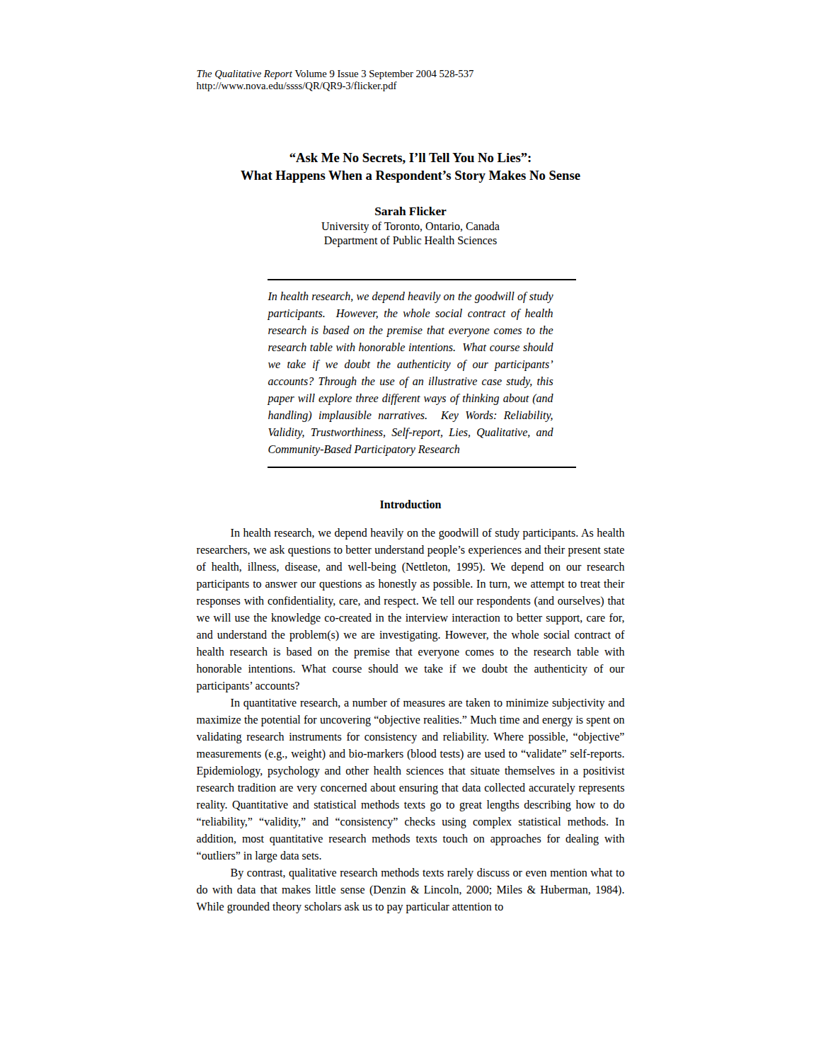The Qualitative Report Volume 9 Issue 3 September 2004 528-537
http://www.nova.edu/ssss/QR/QR9-3/flicker.pdf
“Ask Me No Secrets, I’ll Tell You No Lies”:
What Happens When a Respondent’s Story Makes No Sense
Sarah Flicker
University of Toronto, Ontario, Canada
Department of Public Health Sciences
In health research, we depend heavily on the goodwill of study participants. However, the whole social contract of health research is based on the premise that everyone comes to the research table with honorable intentions. What course should we take if we doubt the authenticity of our participants’ accounts? Through the use of an illustrative case study, this paper will explore three different ways of thinking about (and handling) implausible narratives. Key Words: Reliability, Validity, Trustworthiness, Self-report, Lies, Qualitative, and Community-Based Participatory Research
Introduction
In health research, we depend heavily on the goodwill of study participants. As health researchers, we ask questions to better understand people’s experiences and their present state of health, illness, disease, and well-being (Nettleton, 1995). We depend on our research participants to answer our questions as honestly as possible. In turn, we attempt to treat their responses with confidentiality, care, and respect. We tell our respondents (and ourselves) that we will use the knowledge co-created in the interview interaction to better support, care for, and understand the problem(s) we are investigating. However, the whole social contract of health research is based on the premise that everyone comes to the research table with honorable intentions. What course should we take if we doubt the authenticity of our participants’ accounts?
In quantitative research, a number of measures are taken to minimize subjectivity and maximize the potential for uncovering “objective realities.” Much time and energy is spent on validating research instruments for consistency and reliability. Where possible, “objective” measurements (e.g., weight) and bio-markers (blood tests) are used to “validate” self-reports. Epidemiology, psychology and other health sciences that situate themselves in a positivist research tradition are very concerned about ensuring that data collected accurately represents reality. Quantitative and statistical methods texts go to great lengths describing how to do “reliability,” “validity,” and “consistency” checks using complex statistical methods. In addition, most quantitative research methods texts touch on approaches for dealing with “outliers” in large data sets.
By contrast, qualitative research methods texts rarely discuss or even mention what to do with data that makes little sense (Denzin & Lincoln, 2000; Miles & Huberman, 1984). While grounded theory scholars ask us to pay particular attention to